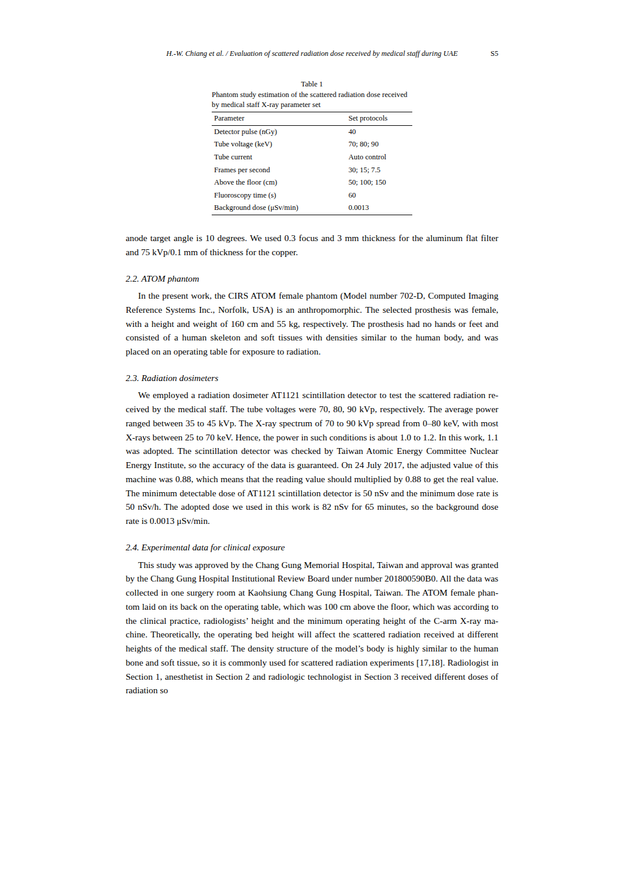H.-W. Chiang et al. / Evaluation of scattered radiation dose received by medical staff during UAE S5
Table 1 Phantom study estimation of the scattered radiation dose received by medical staff X-ray parameter set
| Parameter | Set protocols |
| --- | --- |
| Detector pulse (nGy) | 40 |
| Tube voltage (keV) | 70; 80; 90 |
| Tube current | Auto control |
| Frames per second | 30; 15; 7.5 |
| Above the floor (cm) | 50; 100; 150 |
| Fluoroscopy time (s) | 60 |
| Background dose (μSv/min) | 0.0013 |
anode target angle is 10 degrees. We used 0.3 focus and 3 mm thickness for the aluminum flat filter and 75 kVp/0.1 mm of thickness for the copper.
2.2. ATOM phantom
In the present work, the CIRS ATOM female phantom (Model number 702-D, Computed Imaging Reference Systems Inc., Norfolk, USA) is an anthropomorphic. The selected prosthesis was female, with a height and weight of 160 cm and 55 kg, respectively. The prosthesis had no hands or feet and consisted of a human skeleton and soft tissues with densities similar to the human body, and was placed on an operating table for exposure to radiation.
2.3. Radiation dosimeters
We employed a radiation dosimeter AT1121 scintillation detector to test the scattered radiation received by the medical staff. The tube voltages were 70, 80, 90 kVp, respectively. The average power ranged between 35 to 45 kVp. The X-ray spectrum of 70 to 90 kVp spread from 0–80 keV, with most X-rays between 25 to 70 keV. Hence, the power in such conditions is about 1.0 to 1.2. In this work, 1.1 was adopted. The scintillation detector was checked by Taiwan Atomic Energy Committee Nuclear Energy Institute, so the accuracy of the data is guaranteed. On 24 July 2017, the adjusted value of this machine was 0.88, which means that the reading value should multiplied by 0.88 to get the real value. The minimum detectable dose of AT1121 scintillation detector is 50 nSv and the minimum dose rate is 50 nSv/h. The adopted dose we used in this work is 82 nSv for 65 minutes, so the background dose rate is 0.0013 μSv/min.
2.4. Experimental data for clinical exposure
This study was approved by the Chang Gung Memorial Hospital, Taiwan and approval was granted by the Chang Gung Hospital Institutional Review Board under number 201800590B0. All the data was collected in one surgery room at Kaohsiung Chang Gung Hospital, Taiwan. The ATOM female phantom laid on its back on the operating table, which was 100 cm above the floor, which was according to the clinical practice, radiologists’ height and the minimum operating height of the C-arm X-ray machine. Theoretically, the operating bed height will affect the scattered radiation received at different heights of the medical staff. The density structure of the model’s body is highly similar to the human bone and soft tissue, so it is commonly used for scattered radiation experiments [17,18]. Radiologist in Section 1, anesthetist in Section 2 and radiologic technologist in Section 3 received different doses of radiation so